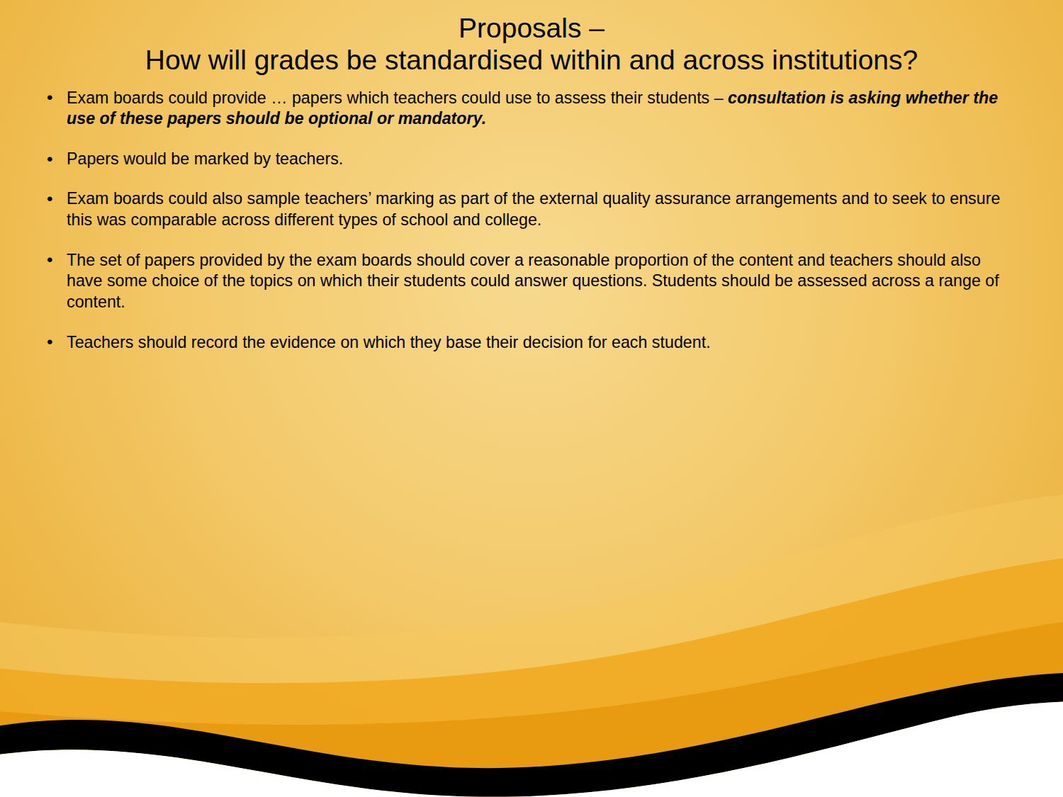Proposals –
How will grades be standardised within and across institutions?
Exam boards could provide … papers which teachers could use to assess their students – consultation is asking whether the use of these papers should be optional or mandatory.
Papers would be marked by teachers.
Exam boards could also sample teachers’ marking as part of the external quality assurance arrangements and to seek to ensure this was comparable across different types of school and college.
The set of papers provided by the exam boards should cover a reasonable proportion of the content and teachers should also have some choice of the topics on which their students could answer questions. Students should be assessed across a range of content.
Teachers should record the evidence on which they base their decision for each student.